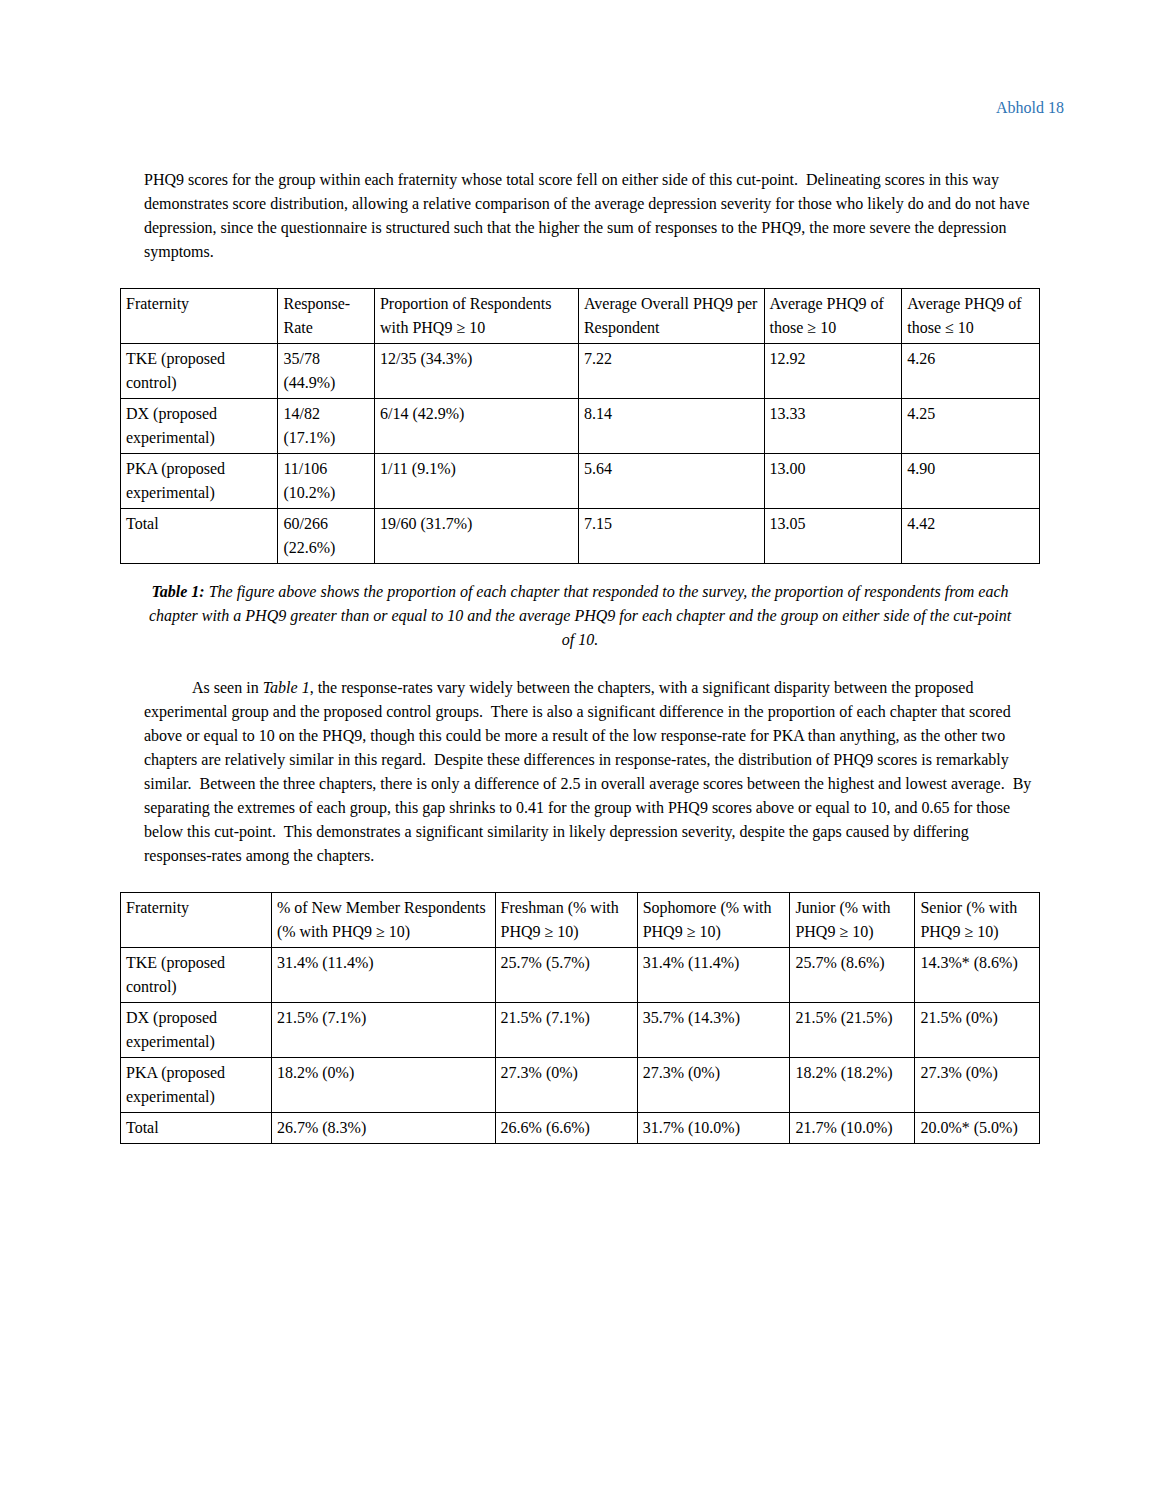Abhold 18
PHQ9 scores for the group within each fraternity whose total score fell on either side of this cut-point. Delineating scores in this way demonstrates score distribution, allowing a relative comparison of the average depression severity for those who likely do and do not have depression, since the questionnaire is structured such that the higher the sum of responses to the PHQ9, the more severe the depression symptoms.
Table 1: The figure above shows the proportion of each chapter that responded to the survey, the proportion of respondents from each chapter with a PHQ9 greater than or equal to 10 and the average PHQ9 for each chapter and the group on either side of the cut-point of 10.
| Fraternity | Response-Rate | Proportion of Respondents with PHQ9 ≥ 10 | Average Overall PHQ9 per Respondent | Average PHQ9 of those ≥ 10 | Average PHQ9 of those ≤ 10 |
| --- | --- | --- | --- | --- | --- |
| TKE (proposed control) | 35/78 (44.9%) | 12/35 (34.3%) | 7.22 | 12.92 | 4.26 |
| DX (proposed experimental) | 14/82 (17.1%) | 6/14 (42.9%) | 8.14 | 13.33 | 4.25 |
| PKA (proposed experimental) | 11/106 (10.2%) | 1/11 (9.1%) | 5.64 | 13.00 | 4.90 |
| Total | 60/266 (22.6%) | 19/60 (31.7%) | 7.15 | 13.05 | 4.42 |
As seen in Table 1, the response-rates vary widely between the chapters, with a significant disparity between the proposed experimental group and the proposed control groups. There is also a significant difference in the proportion of each chapter that scored above or equal to 10 on the PHQ9, though this could be more a result of the low response-rate for PKA than anything, as the other two chapters are relatively similar in this regard. Despite these differences in response-rates, the distribution of PHQ9 scores is remarkably similar. Between the three chapters, there is only a difference of 2.5 in overall average scores between the highest and lowest average. By separating the extremes of each group, this gap shrinks to 0.41 for the group with PHQ9 scores above or equal to 10, and 0.65 for those below this cut-point. This demonstrates a significant similarity in likely depression severity, despite the gaps caused by differing responses-rates among the chapters.
| Fraternity | % of New Member Respondents (% with PHQ9 ≥ 10) | Freshman (% with PHQ9 ≥ 10) | Sophomore (% with PHQ9 ≥ 10) | Junior (% with PHQ9 ≥ 10) | Senior (% with PHQ9 ≥ 10) |
| --- | --- | --- | --- | --- | --- |
| TKE (proposed control) | 31.4% (11.4%) | 25.7% (5.7%) | 31.4% (11.4%) | 25.7% (8.6%) | 14.3%* (8.6%) |
| DX (proposed experimental) | 21.5% (7.1%) | 21.5% (7.1%) | 35.7% (14.3%) | 21.5% (21.5%) | 21.5% (0%) |
| PKA (proposed experimental) | 18.2% (0%) | 27.3% (0%) | 27.3% (0%) | 18.2% (18.2%) | 27.3% (0%) |
| Total | 26.7% (8.3%) | 26.6% (6.6%) | 31.7% (10.0%) | 21.7% (10.0%) | 20.0%* (5.0%) |